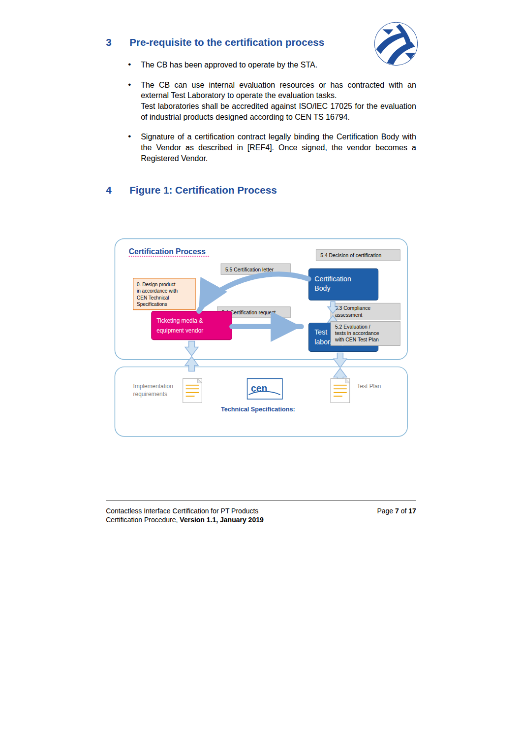3 Pre-requisite to the certification process
The CB has been approved to operate by the STA.
The CB can use internal evaluation resources or has contracted with an external Test Laboratory to operate the evaluation tasks.
Test laboratories shall be accredited against ISO/IEC 17025 for the evaluation of industrial products designed according to CEN TS 16794.
Signature of a certification contract legally binding the Certification Body with the Vendor as described in [REF4]. Once signed, the vendor becomes a Registered Vendor.
4 Figure 1: Certification Process
Certification Process 5.4 Decision of certification 5.5 Certification letter 0. Design product in accordance with CEN Technical Specifications Certification Body 5.3 Compliance assessment 5.1 Certification request Ticketing media & equipment vendor Test laboratory 5.2 Evaluation / tests in accordance with CEN Test Plan Implementation requirements Test Plan cen Technical Specifications:
Contactless Interface Certification for PT Products
Certification Procedure, Version 1.1, January 2019
Page 7 of 17